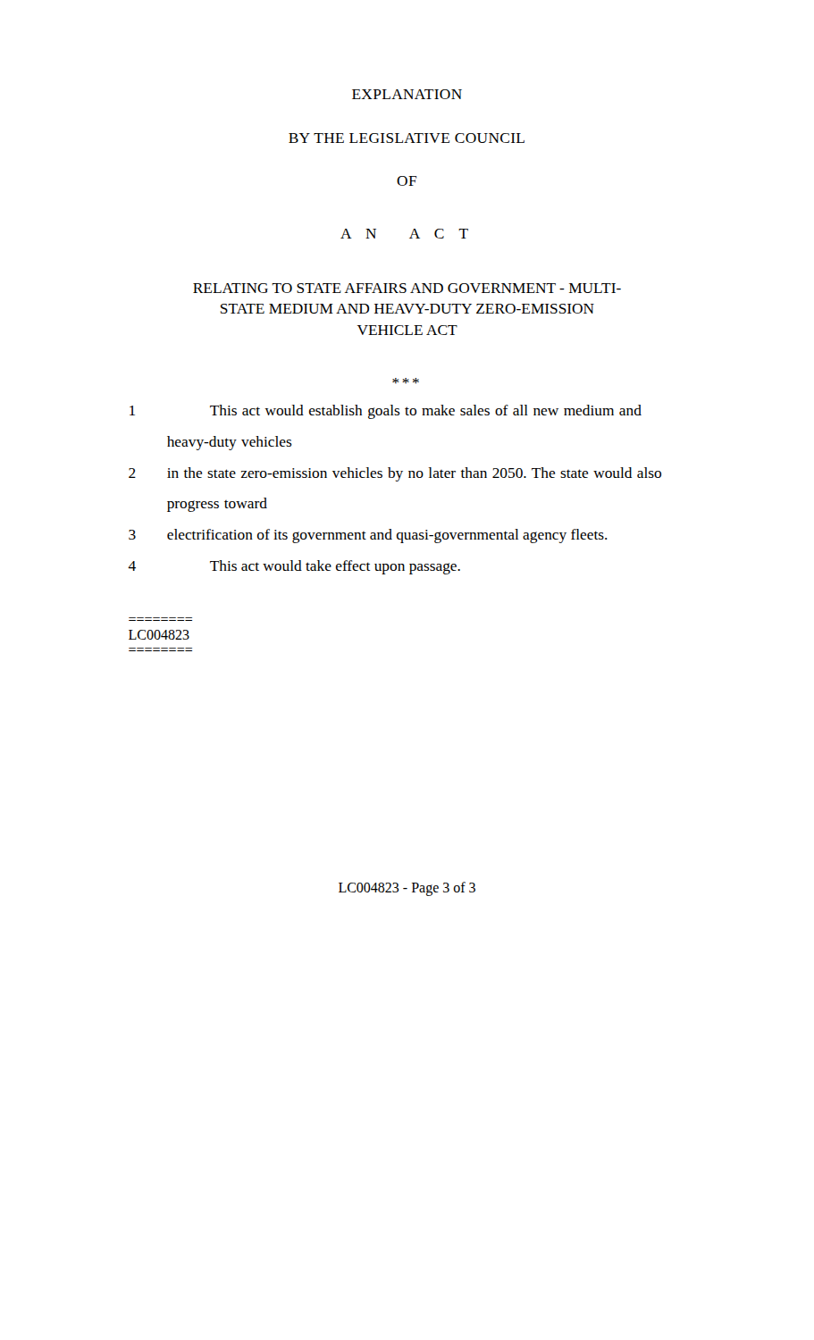EXPLANATION
BY THE LEGISLATIVE COUNCIL
OF
A N A C T
RELATING TO STATE AFFAIRS AND GOVERNMENT - MULTI-STATE MEDIUM AND HEAVY-DUTY ZERO-EMISSION VEHICLE ACT
***
| 1 | This act would establish goals to make sales of all new medium and heavy-duty vehicles |
| 2 | in the state zero-emission vehicles by no later than 2050. The state would also progress toward |
| 3 | electrification of its government and quasi-governmental agency fleets. |
| 4 | This act would take effect upon passage. |
========
LC004823
========
LC004823 - Page 3 of 3